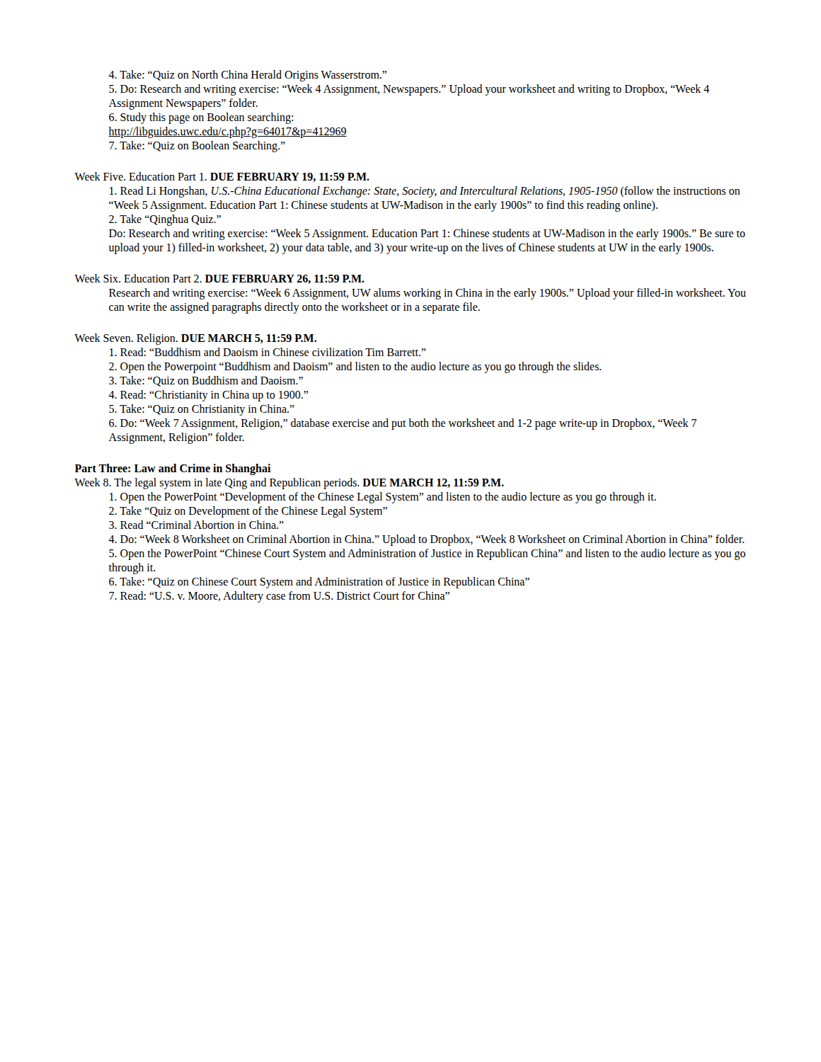4. Take: “Quiz on North China Herald Origins Wasserstrom.”
5. Do: Research and writing exercise: “Week 4 Assignment, Newspapers.” Upload your worksheet and writing to Dropbox, “Week 4 Assignment Newspapers” folder.
6. Study this page on Boolean searching:
http://libguides.uwc.edu/c.php?g=64017&p=412969
7. Take: “Quiz on Boolean Searching.”
Week Five. Education Part 1. DUE FEBRUARY 19, 11:59 P.M.
1. Read Li Hongshan, U.S.-China Educational Exchange: State, Society, and Intercultural Relations, 1905-1950 (follow the instructions on “Week 5 Assignment. Education Part 1: Chinese students at UW-Madison in the early 1900s” to find this reading online).
2. Take “Qinghua Quiz.”
Do: Research and writing exercise: “Week 5 Assignment. Education Part 1: Chinese students at UW-Madison in the early 1900s.” Be sure to upload your 1) filled-in worksheet, 2) your data table, and 3) your write-up on the lives of Chinese students at UW in the early 1900s.
Week Six. Education Part 2. DUE FEBRUARY 26, 11:59 P.M.
Research and writing exercise: “Week 6 Assignment, UW alums working in China in the early 1900s.” Upload your filled-in worksheet. You can write the assigned paragraphs directly onto the worksheet or in a separate file.
Week Seven. Religion. DUE MARCH 5, 11:59 P.M.
1. Read: “Buddhism and Daoism in Chinese civilization Tim Barrett.”
2. Open the Powerpoint “Buddhism and Daoism” and listen to the audio lecture as you go through the slides.
3. Take: “Quiz on Buddhism and Daoism.”
4. Read: “Christianity in China up to 1900.”
5. Take: “Quiz on Christianity in China.”
6. Do: “Week 7 Assignment, Religion,” database exercise and put both the worksheet and 1-2 page write-up in Dropbox, “Week 7 Assignment, Religion” folder.
Part Three: Law and Crime in Shanghai
Week 8. The legal system in late Qing and Republican periods. DUE MARCH 12, 11:59 P.M.
1. Open the PowerPoint “Development of the Chinese Legal System” and listen to the audio lecture as you go through it.
2. Take “Quiz on Development of the Chinese Legal System”
3. Read “Criminal Abortion in China.”
4. Do: “Week 8 Worksheet on Criminal Abortion in China.” Upload to Dropbox, “Week 8 Worksheet on Criminal Abortion in China” folder.
5. Open the PowerPoint “Chinese Court System and Administration of Justice in Republican China” and listen to the audio lecture as you go through it.
6. Take: “Quiz on Chinese Court System and Administration of Justice in Republican China”
7. Read: “U.S. v. Moore, Adultery case from U.S. District Court for China”